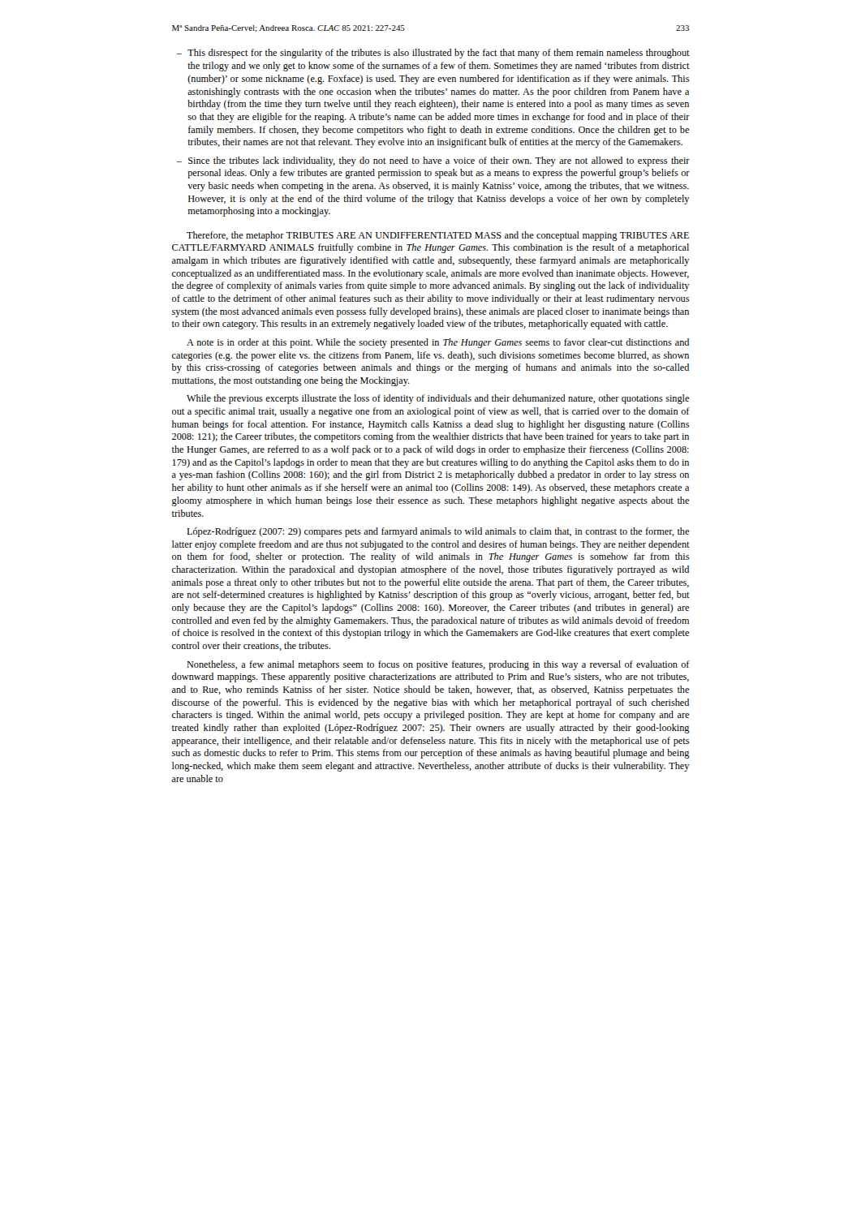Mª Sandra Peña-Cervel; Andreea Rosca. CLAC 85 2021: 227-245 233
This disrespect for the singularity of the tributes is also illustrated by the fact that many of them remain nameless throughout the trilogy and we only get to know some of the surnames of a few of them. Sometimes they are named ‘tributes from district (number)’ or some nickname (e.g. Foxface) is used. They are even numbered for identification as if they were animals. This astonishingly contrasts with the one occasion when the tributes’ names do matter. As the poor children from Panem have a birthday (from the time they turn twelve until they reach eighteen), their name is entered into a pool as many times as seven so that they are eligible for the reaping. A tribute’s name can be added more times in exchange for food and in place of their family members. If chosen, they become competitors who fight to death in extreme conditions. Once the children get to be tributes, their names are not that relevant. They evolve into an insignificant bulk of entities at the mercy of the Gamemakers.
Since the tributes lack individuality, they do not need to have a voice of their own. They are not allowed to express their personal ideas. Only a few tributes are granted permission to speak but as a means to express the powerful group’s beliefs or very basic needs when competing in the arena. As observed, it is mainly Katniss’ voice, among the tributes, that we witness. However, it is only at the end of the third volume of the trilogy that Katniss develops a voice of her own by completely metamorphosing into a mockingjay.
Therefore, the metaphor TRIBUTES ARE AN UNDIFFERENTIATED MASS and the conceptual mapping TRIBUTES ARE CATTLE/FARMYARD ANIMALS fruitfully combine in The Hunger Games. This combination is the result of a metaphorical amalgam in which tributes are figuratively identified with cattle and, subsequently, these farmyard animals are metaphorically conceptualized as an undifferentiated mass. In the evolutionary scale, animals are more evolved than inanimate objects. However, the degree of complexity of animals varies from quite simple to more advanced animals. By singling out the lack of individuality of cattle to the detriment of other animal features such as their ability to move individually or their at least rudimentary nervous system (the most advanced animals even possess fully developed brains), these animals are placed closer to inanimate beings than to their own category. This results in an extremely negatively loaded view of the tributes, metaphorically equated with cattle.
A note is in order at this point. While the society presented in The Hunger Games seems to favor clear-cut distinctions and categories (e.g. the power elite vs. the citizens from Panem, life vs. death), such divisions sometimes become blurred, as shown by this criss-crossing of categories between animals and things or the merging of humans and animals into the so-called muttations, the most outstanding one being the Mockingjay.
While the previous excerpts illustrate the loss of identity of individuals and their dehumanized nature, other quotations single out a specific animal trait, usually a negative one from an axiological point of view as well, that is carried over to the domain of human beings for focal attention. For instance, Haymitch calls Katniss a dead slug to highlight her disgusting nature (Collins 2008: 121); the Career tributes, the competitors coming from the wealthier districts that have been trained for years to take part in the Hunger Games, are referred to as a wolf pack or to a pack of wild dogs in order to emphasize their fierceness (Collins 2008: 179) and as the Capitol’s lapdogs in order to mean that they are but creatures willing to do anything the Capitol asks them to do in a yes-man fashion (Collins 2008: 160); and the girl from District 2 is metaphorically dubbed a predator in order to lay stress on her ability to hunt other animals as if she herself were an animal too (Collins 2008: 149). As observed, these metaphors create a gloomy atmosphere in which human beings lose their essence as such. These metaphors highlight negative aspects about the tributes.
López-Rodríguez (2007: 29) compares pets and farmyard animals to wild animals to claim that, in contrast to the former, the latter enjoy complete freedom and are thus not subjugated to the control and desires of human beings. They are neither dependent on them for food, shelter or protection. The reality of wild animals in The Hunger Games is somehow far from this characterization. Within the paradoxical and dystopian atmosphere of the novel, those tributes figuratively portrayed as wild animals pose a threat only to other tributes but not to the powerful elite outside the arena. That part of them, the Career tributes, are not self-determined creatures is highlighted by Katniss’ description of this group as “overly vicious, arrogant, better fed, but only because they are the Capitol’s lapdogs” (Collins 2008: 160). Moreover, the Career tributes (and tributes in general) are controlled and even fed by the almighty Gamemakers. Thus, the paradoxical nature of tributes as wild animals devoid of freedom of choice is resolved in the context of this dystopian trilogy in which the Gamemakers are God-like creatures that exert complete control over their creations, the tributes.
Nonetheless, a few animal metaphors seem to focus on positive features, producing in this way a reversal of evaluation of downward mappings. These apparently positive characterizations are attributed to Prim and Rue’s sisters, who are not tributes, and to Rue, who reminds Katniss of her sister. Notice should be taken, however, that, as observed, Katniss perpetuates the discourse of the powerful. This is evidenced by the negative bias with which her metaphorical portrayal of such cherished characters is tinged. Within the animal world, pets occupy a privileged position. They are kept at home for company and are treated kindly rather than exploited (López-Rodríguez 2007: 25). Their owners are usually attracted by their good-looking appearance, their intelligence, and their relatable and/or defenseless nature. This fits in nicely with the metaphorical use of pets such as domestic ducks to refer to Prim. This stems from our perception of these animals as having beautiful plumage and being long-necked, which make them seem elegant and attractive. Nevertheless, another attribute of ducks is their vulnerability. They are unable to